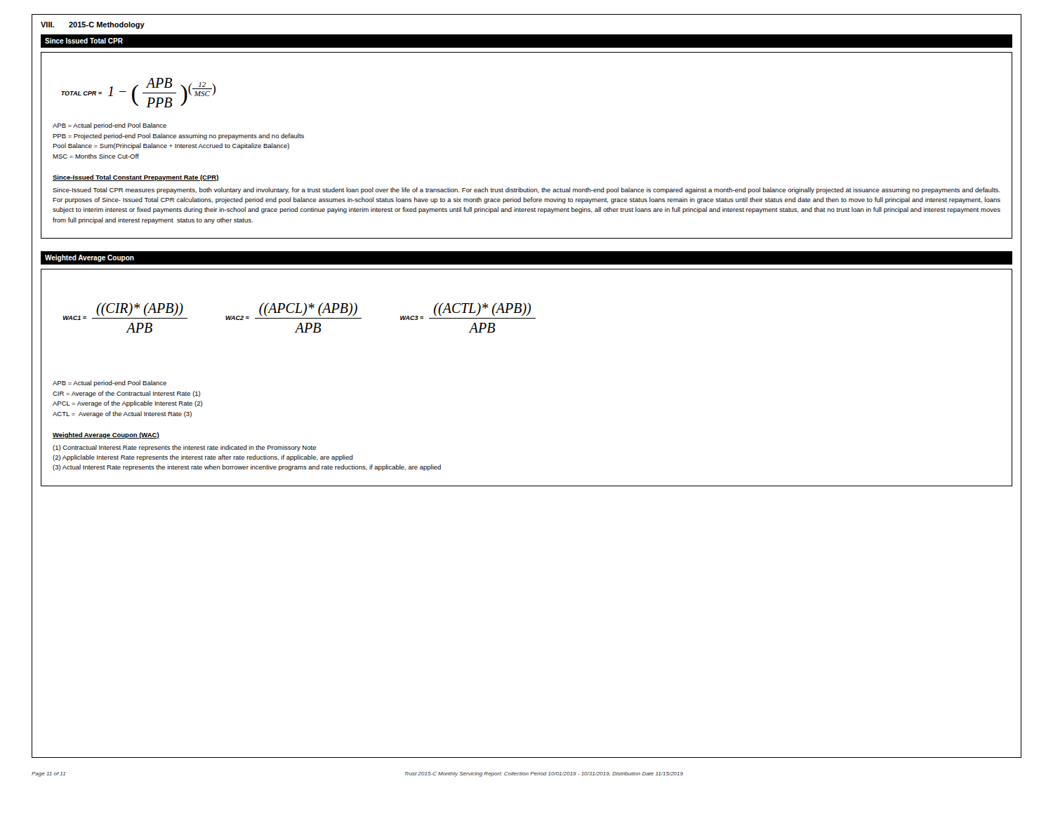VIII. 2015-C Methodology
Since Issued Total CPR
TOTAL CPR =
1 − ( APB PPB )(12 MSC)
APB = Actual period-end Pool Balance
PPB = Projected period-end Pool Balance assuming no prepayments and no defaults
Pool Balance = Sum(Principal Balance + Interest Accrued to Capitalize Balance)
MSC = Months Since Cut-Off
Since-Issued Total Constant Prepayment Rate (CPR)
Since-Issued Total CPR measures prepayments, both voluntary and involuntary, for a trust student loan pool over the life of a transaction. For each trust distribution, the actual month-end pool balance is compared against a month-end pool balance originally projected at issuance assuming no prepayments and defaults. For purposes of Since- Issued Total CPR calculations, projected period end pool balance assumes in-school status loans have up to a six month grace period before moving to repayment, grace status loans remain in grace status until their status end date and then to move to full principal and interest repayment, loans subject to interim interest or fixed payments during their in-school and grace period continue paying interim interest or fixed payments until full principal and interest repayment begins, all other trust loans are in full principal and interest repayment status, and that no trust loan in full principal and interest repayment moves from full principal and interest repayment status to any other status.
Weighted Average Coupon
WAC1 =
((CIR)* (APB)) APB
WAC2 =
((APCL)* (APB)) APB
WAC3 =
((ACTL)* (APB)) APB
APB = Actual period-end Pool Balance
CIR = Average of the Contractual Interest Rate (1)
APCL = Average of the Applicable Interest Rate (2)
ACTL = Average of the Actual Interest Rate (3)
Weighted Average Coupon (WAC)
(1) Contractual Interest Rate represents the interest rate indicated in the Promissory Note
(2) Appliclable Interest Rate represents the interest rate after rate reductions, if applicable, are applied
(3) Actual Interest Rate represents the interest rate when borrower incentive programs and rate reductions, if applicable, are applied
Page 11 of 11
Trust 2015-C Monthly Servicing Report: Collection Period 10/01/2019 - 10/31/2019, Distribution Date 11/15/2019